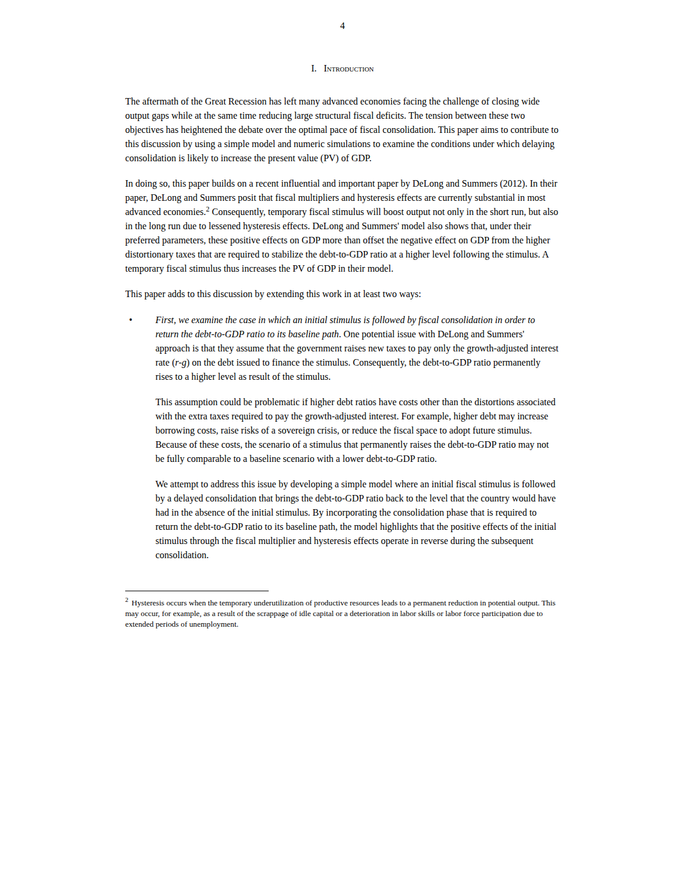4
I. Introduction
The aftermath of the Great Recession has left many advanced economies facing the challenge of closing wide output gaps while at the same time reducing large structural fiscal deficits. The tension between these two objectives has heightened the debate over the optimal pace of fiscal consolidation. This paper aims to contribute to this discussion by using a simple model and numeric simulations to examine the conditions under which delaying consolidation is likely to increase the present value (PV) of GDP.
In doing so, this paper builds on a recent influential and important paper by DeLong and Summers (2012). In their paper, DeLong and Summers posit that fiscal multipliers and hysteresis effects are currently substantial in most advanced economies.2 Consequently, temporary fiscal stimulus will boost output not only in the short run, but also in the long run due to lessened hysteresis effects. DeLong and Summers' model also shows that, under their preferred parameters, these positive effects on GDP more than offset the negative effect on GDP from the higher distortionary taxes that are required to stabilize the debt-to-GDP ratio at a higher level following the stimulus. A temporary fiscal stimulus thus increases the PV of GDP in their model.
This paper adds to this discussion by extending this work in at least two ways:
First, we examine the case in which an initial stimulus is followed by fiscal consolidation in order to return the debt-to-GDP ratio to its baseline path. One potential issue with DeLong and Summers' approach is that they assume that the government raises new taxes to pay only the growth-adjusted interest rate (r-g) on the debt issued to finance the stimulus. Consequently, the debt-to-GDP ratio permanently rises to a higher level as result of the stimulus.
This assumption could be problematic if higher debt ratios have costs other than the distortions associated with the extra taxes required to pay the growth-adjusted interest. For example, higher debt may increase borrowing costs, raise risks of a sovereign crisis, or reduce the fiscal space to adopt future stimulus. Because of these costs, the scenario of a stimulus that permanently raises the debt-to-GDP ratio may not be fully comparable to a baseline scenario with a lower debt-to-GDP ratio.
We attempt to address this issue by developing a simple model where an initial fiscal stimulus is followed by a delayed consolidation that brings the debt-to-GDP ratio back to the level that the country would have had in the absence of the initial stimulus. By incorporating the consolidation phase that is required to return the debt-to-GDP ratio to its baseline path, the model highlights that the positive effects of the initial stimulus through the fiscal multiplier and hysteresis effects operate in reverse during the subsequent consolidation.
2 Hysteresis occurs when the temporary underutilization of productive resources leads to a permanent reduction in potential output. This may occur, for example, as a result of the scrappage of idle capital or a deterioration in labor skills or labor force participation due to extended periods of unemployment.